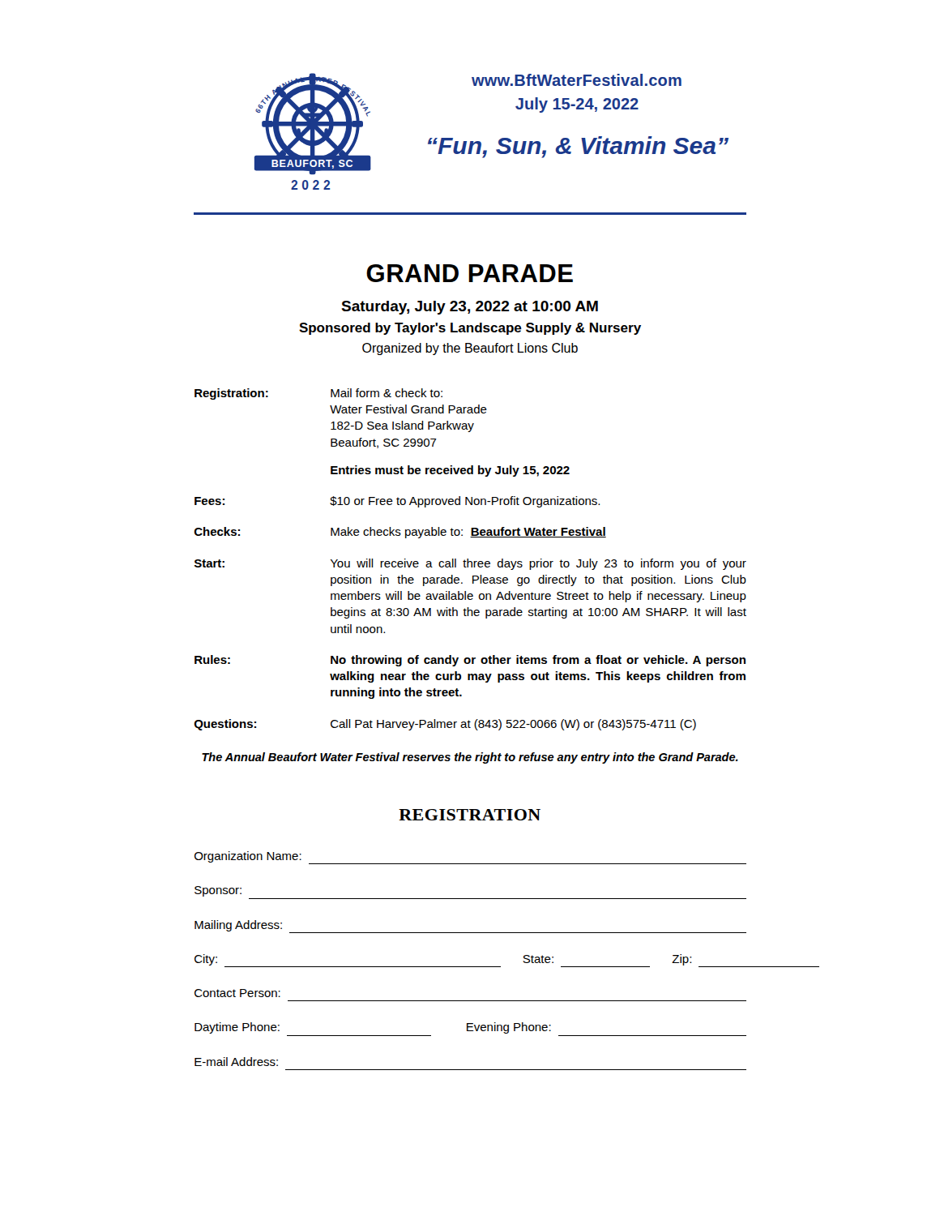66TH ANNUAL WATER FESTIVAL BEAUFORT, SC 2022
www.BftWaterFestival.com
July 15-24, 2022
“Fun, Sun, & Vitamin Sea”
GRAND PARADE
Saturday, July 23, 2022 at 10:00 AM
Sponsored by Taylor's Landscape Supply & Nursery
Organized by the Beaufort Lions Club
| Registration: | Mail form & check to: Water Festival Grand Parade 182-D Sea Island Parkway Beaufort, SC 29907 Entries must be received by July 15, 2022 |
| Fees: | $10 or Free to Approved Non-Profit Organizations. |
| Checks: | Make checks payable to: Beaufort Water Festival |
| Start: | You will receive a call three days prior to July 23 to inform you of your position in the parade. Please go directly to that position. Lions Club members will be available on Adventure Street to help if necessary. Lineup begins at 8:30 AM with the parade starting at 10:00 AM SHARP. It will last until noon. |
| Rules: | No throwing of candy or other items from a float or vehicle. A person walking near the curb may pass out items. This keeps children from running into the street. |
| Questions: | Call Pat Harvey-Palmer at (843) 522-0066 (W) or (843)575-4711 (C) |
The Annual Beaufort Water Festival reserves the right to refuse any entry into the Grand Parade.
REGISTRATION
Organization Name:
Sponsor:
Mailing Address:
City: State: Zip:
Contact Person:
Daytime Phone: Evening Phone:
E-mail Address: